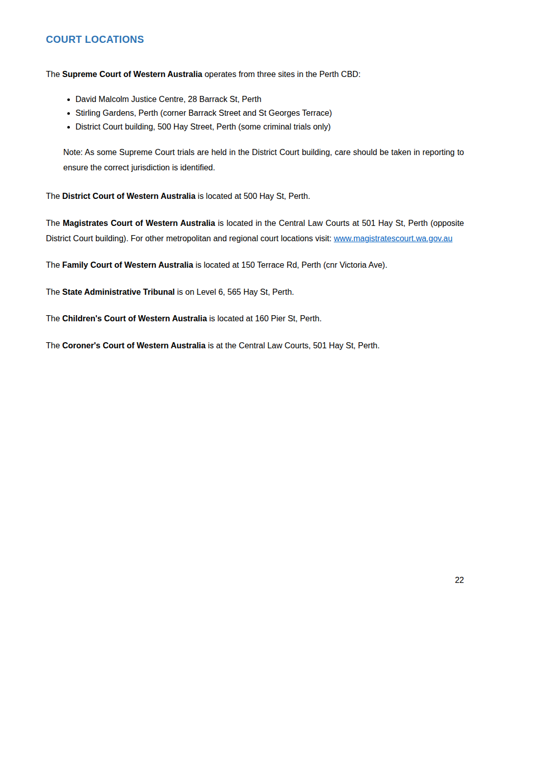COURT LOCATIONS
The Supreme Court of Western Australia operates from three sites in the Perth CBD:
David Malcolm Justice Centre, 28 Barrack St, Perth
Stirling Gardens, Perth (corner Barrack Street and St Georges Terrace)
District Court building, 500 Hay Street, Perth (some criminal trials only)
Note: As some Supreme Court trials are held in the District Court building, care should be taken in reporting to ensure the correct jurisdiction is identified.
The District Court of Western Australia is located at 500 Hay St, Perth.
The Magistrates Court of Western Australia is located in the Central Law Courts at 501 Hay St, Perth (opposite District Court building). For other metropolitan and regional court locations visit: www.magistratescourt.wa.gov.au
The Family Court of Western Australia is located at 150 Terrace Rd, Perth (cnr Victoria Ave).
The State Administrative Tribunal is on Level 6, 565 Hay St, Perth.
The Children's Court of Western Australia is located at 160 Pier St, Perth.
The Coroner's Court of Western Australia is at the Central Law Courts, 501 Hay St, Perth.
22